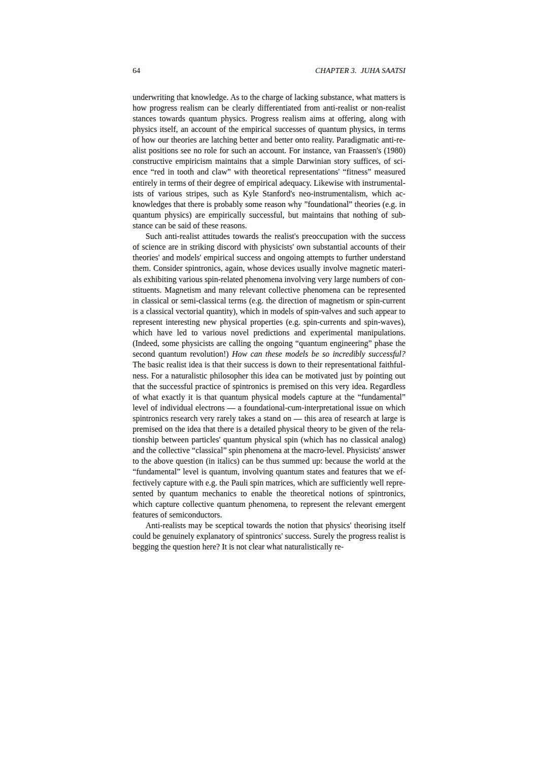64 CHAPTER 3. JUHA SAATSI
underwriting that knowledge. As to the charge of lacking substance, what matters is how progress realism can be clearly differentiated from anti-realist or non-realist stances towards quantum physics. Progress realism aims at offering, along with physics itself, an account of the empirical successes of quantum physics, in terms of how our theories are latching better and better onto reality. Paradigmatic anti-realist positions see no role for such an account. For instance, van Fraassen's (1980) constructive empiricism maintains that a simple Darwinian story suffices, of science “red in tooth and claw” with theoretical representations' “fitness” measured entirely in terms of their degree of empirical adequacy. Likewise with instrumentalists of various stripes, such as Kyle Stanford's neo-instrumentalism, which acknowledges that there is probably some reason why ”foundational” theories (e.g. in quantum physics) are empirically successful, but maintains that nothing of substance can be said of these reasons.
Such anti-realist attitudes towards the realist's preoccupation with the success of science are in striking discord with physicists' own substantial accounts of their theories' and models' empirical success and ongoing attempts to further understand them. Consider spintronics, again, whose devices usually involve magnetic materials exhibiting various spin-related phenomena involving very large numbers of constituents. Magnetism and many relevant collective phenomena can be represented in classical or semi-classical terms (e.g. the direction of magnetism or spin-current is a classical vectorial quantity), which in models of spin-valves and such appear to represent interesting new physical properties (e.g. spin-currents and spin-waves), which have led to various novel predictions and experimental manipulations. (Indeed, some physicists are calling the ongoing “quantum engineering” phase the second quantum revolution!) How can these models be so incredibly successful? The basic realist idea is that their success is down to their representational faithfulness. For a naturalistic philosopher this idea can be motivated just by pointing out that the successful practice of spintronics is premised on this very idea. Regardless of what exactly it is that quantum physical models capture at the “fundamental” level of individual electrons — a foundational-cum-interpretational issue on which spintronics research very rarely takes a stand on — this area of research at large is premised on the idea that there is a detailed physical theory to be given of the relationship between particles' quantum physical spin (which has no classical analog) and the collective “classical” spin phenomena at the macro-level. Physicists' answer to the above question (in italics) can be thus summed up: because the world at the “fundamental” level is quantum, involving quantum states and features that we effectively capture with e.g. the Pauli spin matrices, which are sufficiently well represented by quantum mechanics to enable the theoretical notions of spintronics, which capture collective quantum phenomena, to represent the relevant emergent features of semiconductors.
Anti-realists may be sceptical towards the notion that physics' theorising itself could be genuinely explanatory of spintronics' success. Surely the progress realist is begging the question here? It is not clear what naturalistically re-